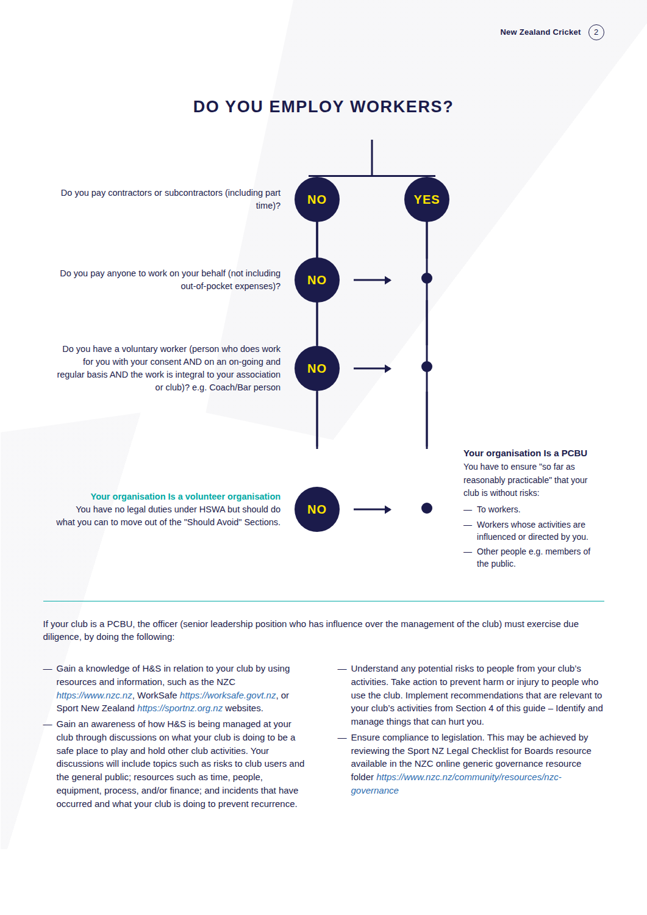New Zealand Cricket 2
DO YOU EMPLOY WORKERS?
| Do you pay contractors or subcontractors (including part time)? | NO | | YES | |
| Do you pay anyone to work on your behalf (not including out-of-pocket expenses)? | NO | | | |
| Do you have a voluntary worker (person who does work for you with your consent AND on an on-going and regular basis AND the work is integral to your association or club)? e.g. Coach/Bar person | NO | | | |
| Your organisation Is a volunteer organisation You have no legal duties under HSWA but should do what you can to move out of the "Should Avoid" Sections. | NO | | | Your organisation Is a PCBU You have to ensure "so far as reasonably practicable" that your club is without risks: To workers. Workers whose activities are influenced or directed by you. Other people e.g. members of the public. |
If your club is a PCBU, the officer (senior leadership position who has influence over the management of the club) must exercise due diligence, by doing the following:
Gain a knowledge of H&S in relation to your club by using resources and information, such as the NZC https://www.nzc.nz, WorkSafe https://worksafe.govt.nz, or Sport New Zealand https://sportnz.org.nz websites.
Gain an awareness of how H&S is being managed at your club through discussions on what your club is doing to be a safe place to play and hold other club activities. Your discussions will include topics such as risks to club users and the general public; resources such as time, people, equipment, process, and/or finance; and incidents that have occurred and what your club is doing to prevent recurrence.
Understand any potential risks to people from your club’s activities. Take action to prevent harm or injury to people who use the club. Implement recommendations that are relevant to your club’s activities from Section 4 of this guide – Identify and manage things that can hurt you.
Ensure compliance to legislation. This may be achieved by reviewing the Sport NZ Legal Checklist for Boards resource available in the NZC online generic governance resource folder https://www.nzc.nz/community/resources/nzc-governance